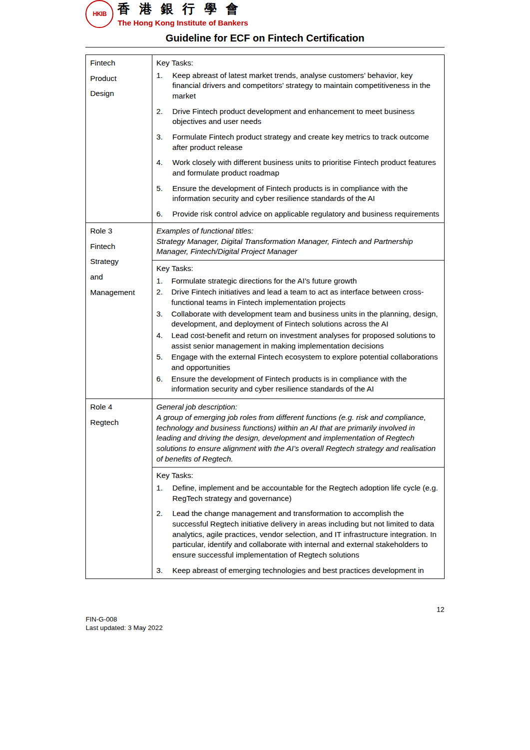HKIB
香 港 銀 行 學 會
The Hong Kong Institute of Bankers
Guideline for ECF on Fintech Certification
| Fintech Product Design | Key Tasks: 1. Keep abreast of latest market trends, analyse customers’ behavior, key financial drivers and competitors’ strategy to maintain competitiveness in the market 2. Drive Fintech product development and enhancement to meet business objectives and user needs 3. Formulate Fintech product strategy and create key metrics to track outcome after product release 4. Work closely with different business units to prioritise Fintech product features and formulate product roadmap 5. Ensure the development of Fintech products is in compliance with the information security and cyber resilience standards of the AI 6. Provide risk control advice on applicable regulatory and business requirements |
| Role 3 Fintech Strategy and Management | Examples of functional titles: Strategy Manager, Digital Transformation Manager, Fintech and Partnership Manager, Fintech/Digital Project Manager |
| Key Tasks: 1. Formulate strategic directions for the AI’s future growth 2. Drive Fintech initiatives and lead a team to act as interface between cross-functional teams in Fintech implementation projects 3. Collaborate with development team and business units in the planning, design, development, and deployment of Fintech solutions across the AI 4. Lead cost-benefit and return on investment analyses for proposed solutions to assist senior management in making implementation decisions 5. Engage with the external Fintech ecosystem to explore potential collaborations and opportunities 6. Ensure the development of Fintech products is in compliance with the information security and cyber resilience standards of the AI |
| Role 4 Regtech | General job description: A group of emerging job roles from different functions (e.g. risk and compliance, technology and business functions) within an AI that are primarily involved in leading and driving the design, development and implementation of Regtech solutions to ensure alignment with the AI’s overall Regtech strategy and realisation of benefits of Regtech. |
| Key Tasks: 1. Define, implement and be accountable for the Regtech adoption life cycle (e.g. RegTech strategy and governance) 2. Lead the change management and transformation to accomplish the successful Regtech initiative delivery in areas including but not limited to data analytics, agile practices, vendor selection, and IT infrastructure integration. In particular, identify and collaborate with internal and external stakeholders to ensure successful implementation of Regtech solutions 3. Keep abreast of emerging technologies and best practices development in |
12
FIN-G-008
Last updated: 3 May 2022